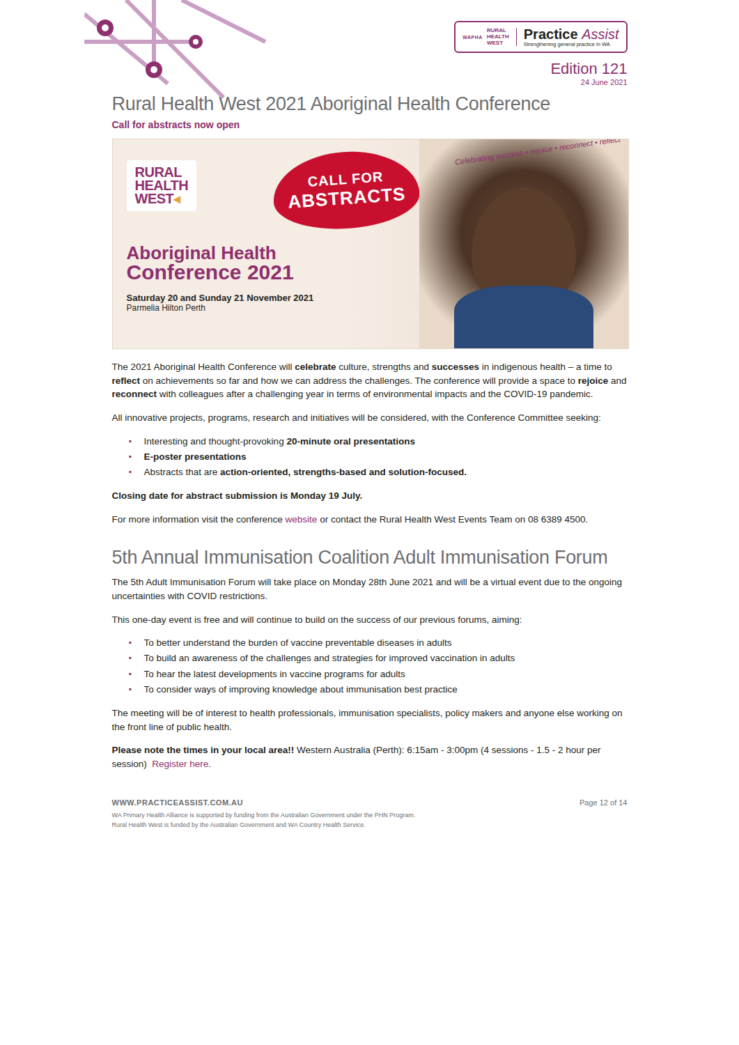WAPHA
RURAL
HEALTH
WEST
Practice Assist
Strengthening general practice in WA
Edition 121
24 June 2021
Rural Health West 2021 Aboriginal Health Conference
Call for abstracts now open
RURAL
HEALTH
WEST◂
CALL FOR
ABSTRACTS
Aboriginal Health
Conference 2021
Saturday 20 and Sunday 21 November 2021
Parmelia Hilton Perth
Celebrating success • rejoice • reconnect • reflect
The 2021 Aboriginal Health Conference will celebrate culture, strengths and successes in indigenous health – a time to reflect on achievements so far and how we can address the challenges. The conference will provide a space to rejoice and reconnect with colleagues after a challenging year in terms of environmental impacts and the COVID-19 pandemic.
All innovative projects, programs, research and initiatives will be considered, with the Conference Committee seeking:
Interesting and thought-provoking 20-minute oral presentations
E-poster presentations
Abstracts that are action-oriented, strengths-based and solution-focused.
Closing date for abstract submission is Monday 19 July.
For more information visit the conference website or contact the Rural Health West Events Team on 08 6389 4500.
5th Annual Immunisation Coalition Adult Immunisation Forum
The 5th Adult Immunisation Forum will take place on Monday 28th June 2021 and will be a virtual event due to the ongoing uncertainties with COVID restrictions.
This one-day event is free and will continue to build on the success of our previous forums, aiming:
To better understand the burden of vaccine preventable diseases in adults
To build an awareness of the challenges and strategies for improved vaccination in adults
To hear the latest developments in vaccine programs for adults
To consider ways of improving knowledge about immunisation best practice
The meeting will be of interest to health professionals, immunisation specialists, policy makers and anyone else working on the front line of public health.
Please note the times in your local area!! Western Australia (Perth): 6:15am - 3:00pm (4 sessions - 1.5 - 2 hour per session) Register here.
WWW.PRACTICEASSIST.COM.AU Page 12 of 14
WA Primary Health Alliance is supported by funding from the Australian Government under the PHN Program.
Rural Health West is funded by the Australian Government and WA Country Health Service.